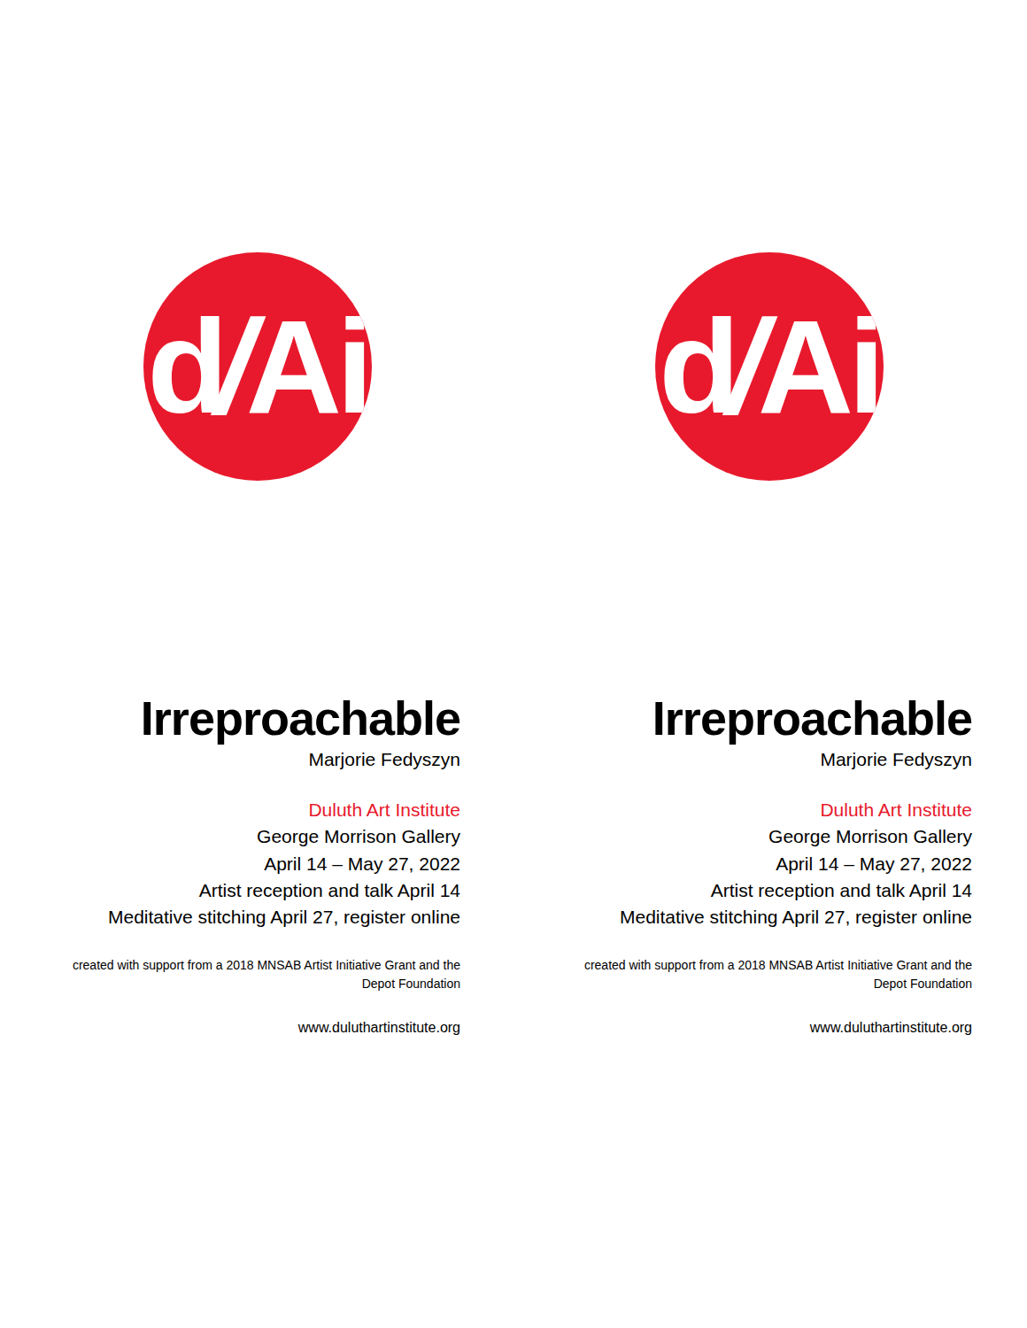d/Ai
Irreproachable
Marjorie Fedyszyn
Duluth Art Institute
George Morrison Gallery
April 14 – May 27, 2022
Artist reception and talk April 14
Meditative stitching April 27, register online
created with support from a 2018 MNSAB Artist Initiative Grant and the Depot Foundation
www.duluthartinstitute.org
d/Ai
Irreproachable
Marjorie Fedyszyn
Duluth Art Institute
George Morrison Gallery
April 14 – May 27, 2022
Artist reception and talk April 14
Meditative stitching April 27, register online
created with support from a 2018 MNSAB Artist Initiative Grant and the Depot Foundation
www.duluthartinstitute.org